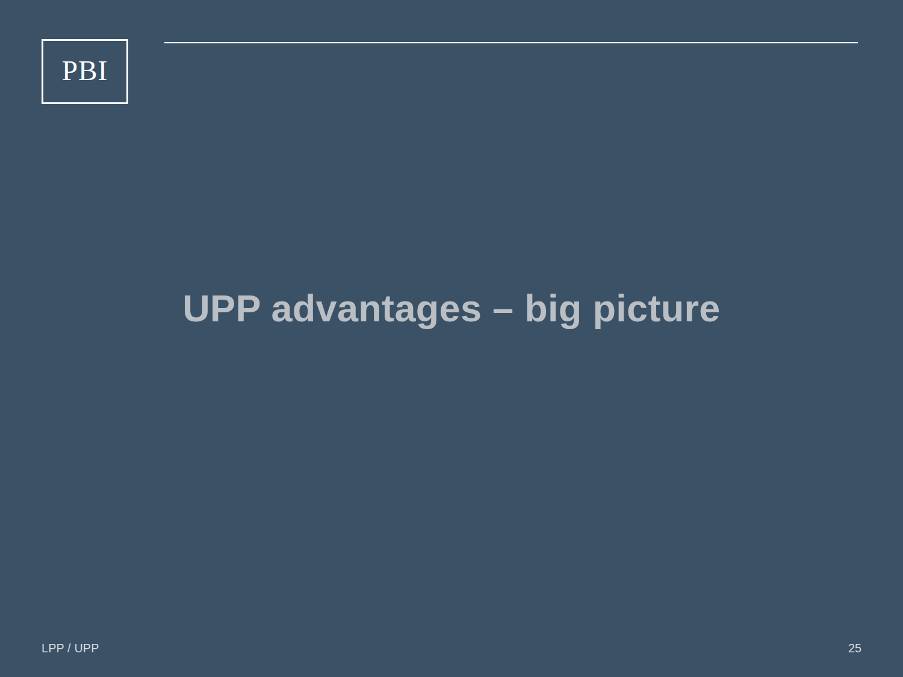PBI
UPP advantages – big picture
LPP / UPP
25